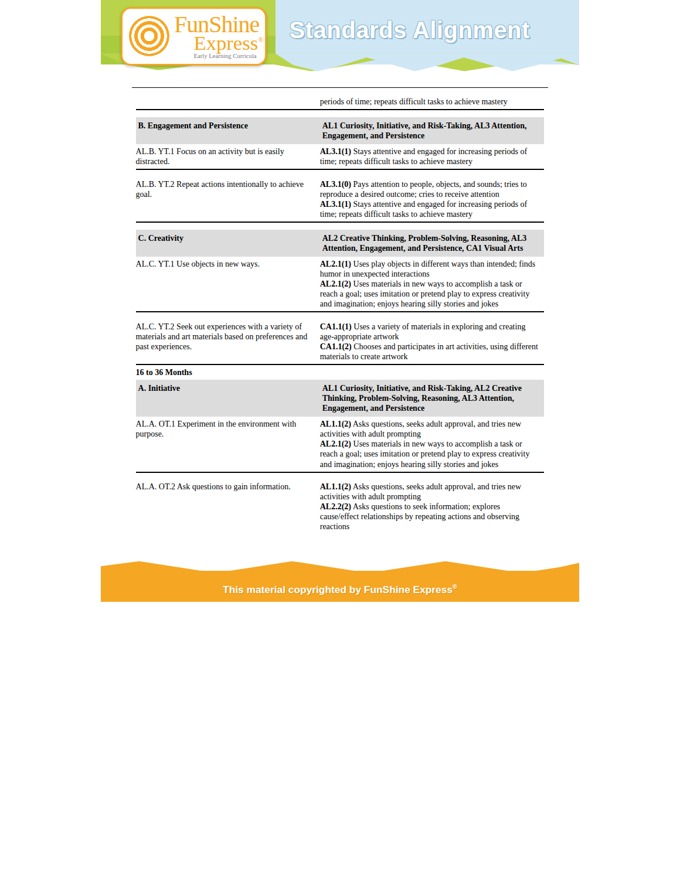FunShine Express® Early Learning Curricula
Standards Alignment
| | periods of time; repeats difficult tasks to achieve mastery |
| B. Engagement and Persistence | AL1 Curiosity, Initiative, and Risk-Taking, AL3 Attention, Engagement, and Persistence |
| AL.B. YT.1 Focus on an activity but is easily distracted. | AL3.1(1) Stays attentive and engaged for increasing periods of time; repeats difficult tasks to achieve mastery |
| AL.B. YT.2 Repeat actions intentionally to achieve goal. | AL3.1(0) Pays attention to people, objects, and sounds; tries to reproduce a desired outcome; cries to receive attention AL3.1(1) Stays attentive and engaged for increasing periods of time; repeats difficult tasks to achieve mastery |
| C. Creativity | AL2 Creative Thinking, Problem-Solving, Reasoning, AL3 Attention, Engagement, and Persistence, CA1 Visual Arts |
| AL.C. YT.1 Use objects in new ways. | AL2.1(1) Uses play objects in different ways than intended; finds humor in unexpected interactions AL2.1(2) Uses materials in new ways to accomplish a task or reach a goal; uses imitation or pretend play to express creativity and imagination; enjoys hearing silly stories and jokes |
| AL.C. YT.2 Seek out experiences with a variety of materials and art materials based on preferences and past experiences. | CA1.1(1) Uses a variety of materials in exploring and creating age-appropriate artwork CA1.1(2) Chooses and participates in art activities, using different materials to create artwork |
| 16 to 36 Months | |
| A. Initiative | AL1 Curiosity, Initiative, and Risk-Taking, AL2 Creative Thinking, Problem-Solving, Reasoning, AL3 Attention, Engagement, and Persistence |
| AL.A. OT.1 Experiment in the environment with purpose. | AL1.1(2) Asks questions, seeks adult approval, and tries new activities with adult prompting AL2.1(2) Uses materials in new ways to accomplish a task or reach a goal; uses imitation or pretend play to express creativity and imagination; enjoys hearing silly stories and jokes |
| AL.A. OT.2 Ask questions to gain information. | AL1.1(2) Asks questions, seeks adult approval, and tries new activities with adult prompting AL2.2(2) Asks questions to seek information; explores cause/effect relationships by repeating actions and observing reactions |
This material copyrighted by FunShine Express®